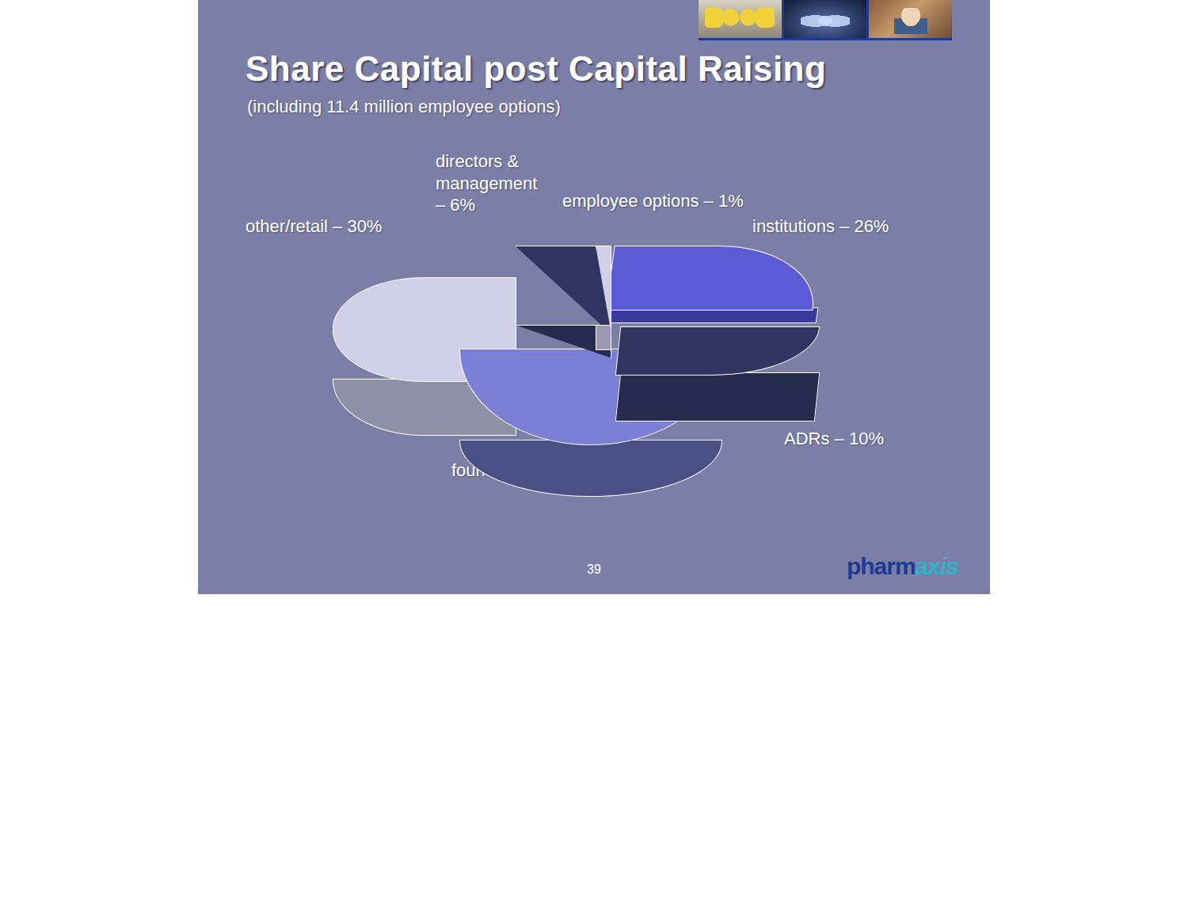Share Capital post Capital Raising
(including 11.4 million employee options)
directors &
management
– 6%
employee options – 1%
institutions – 26%
other/retail – 30%
ADRs – 10%
founders and VC’s – 27%
39
pharmaxis